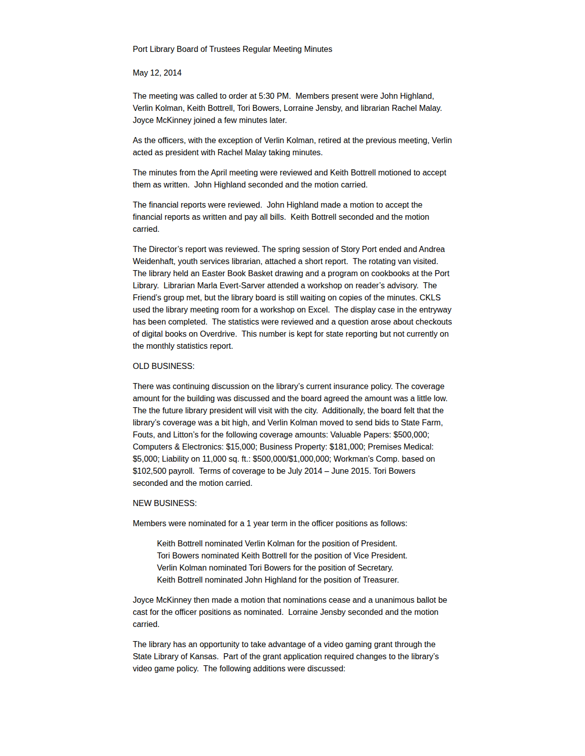Port Library Board of Trustees Regular Meeting Minutes
May 12, 2014
The meeting was called to order at 5:30 PM. Members present were John Highland, Verlin Kolman, Keith Bottrell, Tori Bowers, Lorraine Jensby, and librarian Rachel Malay. Joyce McKinney joined a few minutes later.
As the officers, with the exception of Verlin Kolman, retired at the previous meeting, Verlin acted as president with Rachel Malay taking minutes.
The minutes from the April meeting were reviewed and Keith Bottrell motioned to accept them as written. John Highland seconded and the motion carried.
The financial reports were reviewed. John Highland made a motion to accept the financial reports as written and pay all bills. Keith Bottrell seconded and the motion carried.
The Director’s report was reviewed. The spring session of Story Port ended and Andrea Weidenhaft, youth services librarian, attached a short report. The rotating van visited. The library held an Easter Book Basket drawing and a program on cookbooks at the Port Library. Librarian Marla Evert-Sarver attended a workshop on reader’s advisory. The Friend’s group met, but the library board is still waiting on copies of the minutes. CKLS used the library meeting room for a workshop on Excel. The display case in the entryway has been completed. The statistics were reviewed and a question arose about checkouts of digital books on Overdrive. This number is kept for state reporting but not currently on the monthly statistics report.
OLD BUSINESS:
There was continuing discussion on the library’s current insurance policy. The coverage amount for the building was discussed and the board agreed the amount was a little low. The the future library president will visit with the city. Additionally, the board felt that the library’s coverage was a bit high, and Verlin Kolman moved to send bids to State Farm, Fouts, and Litton’s for the following coverage amounts: Valuable Papers: $500,000; Computers & Electronics: $15,000; Business Property: $181,000; Premises Medical: $5,000; Liability on 11,000 sq. ft.: $500,000/$1,000,000; Workman’s Comp. based on $102,500 payroll. Terms of coverage to be July 2014 – June 2015. Tori Bowers seconded and the motion carried.
NEW BUSINESS:
Members were nominated for a 1 year term in the officer positions as follows:
Keith Bottrell nominated Verlin Kolman for the position of President.
Tori Bowers nominated Keith Bottrell for the position of Vice President.
Verlin Kolman nominated Tori Bowers for the position of Secretary.
Keith Bottrell nominated John Highland for the position of Treasurer.
Joyce McKinney then made a motion that nominations cease and a unanimous ballot be cast for the officer positions as nominated. Lorraine Jensby seconded and the motion carried.
The library has an opportunity to take advantage of a video gaming grant through the State Library of Kansas. Part of the grant application required changes to the library’s video game policy. The following additions were discussed: